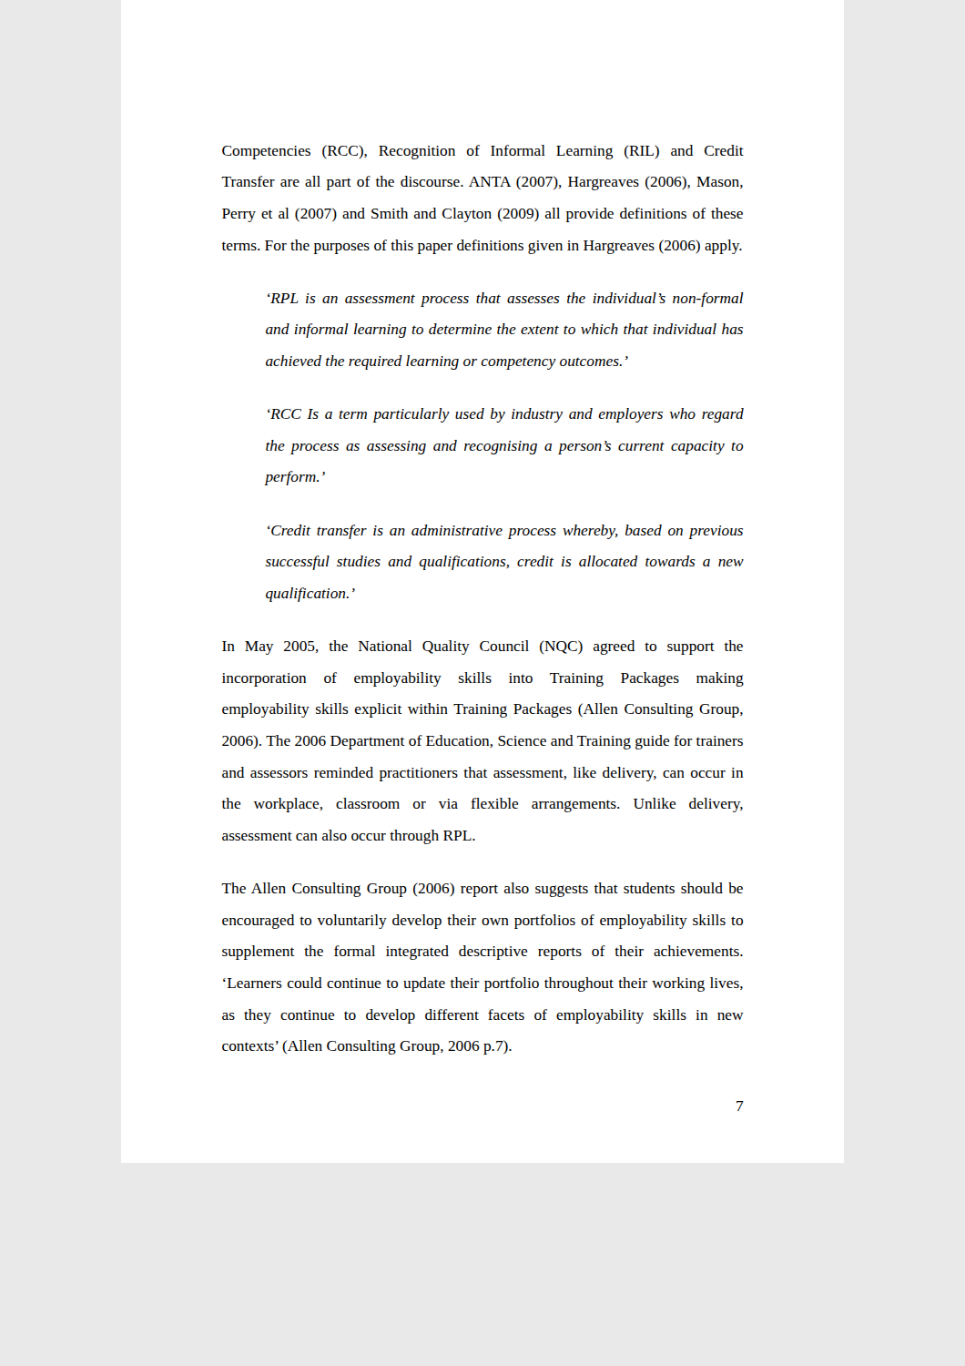Competencies (RCC), Recognition of Informal Learning (RIL) and Credit Transfer are all part of the discourse. ANTA (2007), Hargreaves (2006), Mason, Perry et al (2007) and Smith and Clayton (2009) all provide definitions of these terms. For the purposes of this paper definitions given in Hargreaves (2006) apply.
‘RPL is an assessment process that assesses the individual’s non-formal and informal learning to determine the extent to which that individual has achieved the required learning or competency outcomes.’
‘RCC Is a term particularly used by industry and employers who regard the process as assessing and recognising a person’s current capacity to perform.’
‘Credit transfer is an administrative process whereby, based on previous successful studies and qualifications, credit is allocated towards a new qualification.’
In May 2005, the National Quality Council (NQC) agreed to support the incorporation of employability skills into Training Packages making employability skills explicit within Training Packages (Allen Consulting Group, 2006). The 2006 Department of Education, Science and Training guide for trainers and assessors reminded practitioners that assessment, like delivery, can occur in the workplace, classroom or via flexible arrangements. Unlike delivery, assessment can also occur through RPL.
The Allen Consulting Group (2006) report also suggests that students should be encouraged to voluntarily develop their own portfolios of employability skills to supplement the formal integrated descriptive reports of their achievements. ‘Learners could continue to update their portfolio throughout their working lives, as they continue to develop different facets of employability skills in new contexts’ (Allen Consulting Group, 2006 p.7).
7